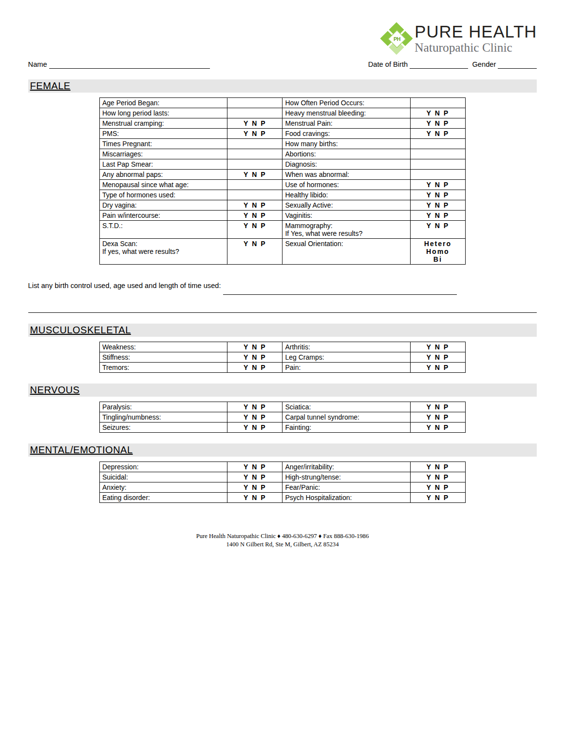PH
PURE HEALTH
Naturopathic Clinic
Name
Date of Birth Gender
FEMALE
| Age Period Began: | | How Often Period Occurs: | |
| How long period lasts: | | Heavy menstrual bleeding: | Y N P |
| Menstrual cramping: | Y N P | Menstrual Pain: | Y N P |
| PMS: | Y N P | Food cravings: | Y N P |
| Times Pregnant: | | How many births: | |
| Miscarriages: | | Abortions: | |
| Last Pap Smear: | | Diagnosis: | |
| Any abnormal paps: | Y N P | When was abnormal: | |
| Menopausal since what age: | | Use of hormones: | Y N P |
| Type of hormones used: | | Healthy libido: | Y N P |
| Dry vagina: | Y N P | Sexually Active: | Y N P |
| Pain w/intercourse: | Y N P | Vaginitis: | Y N P |
| S.T.D.: | Y N P | Mammography: If Yes, what were results? | Y N P |
| Dexa Scan: If yes, what were results? | Y N P | Sexual Orientation: | Hetero Homo Bi |
List any birth control used, age used and length of time used:
MUSCULOSKELETAL
| Weakness: | Y N P | Arthritis: | Y N P |
| Stiffness: | Y N P | Leg Cramps: | Y N P |
| Tremors: | Y N P | Pain: | Y N P |
NERVOUS
| Paralysis: | Y N P | Sciatica: | Y N P |
| Tingling/numbness: | Y N P | Carpal tunnel syndrome: | Y N P |
| Seizures: | Y N P | Fainting: | Y N P |
MENTAL/EMOTIONAL
| Depression: | Y N P | Anger/irritability: | Y N P |
| Suicidal: | Y N P | High-strung/tense: | Y N P |
| Anxiety: | Y N P | Fear/Panic: | Y N P |
| Eating disorder: | Y N P | Psych Hospitalization: | Y N P |
Pure Health Naturopathic Clinic ♦ 480-630-6297 ♦ Fax 888-630-1986
1400 N Gilbert Rd, Ste M, Gilbert, AZ 85234